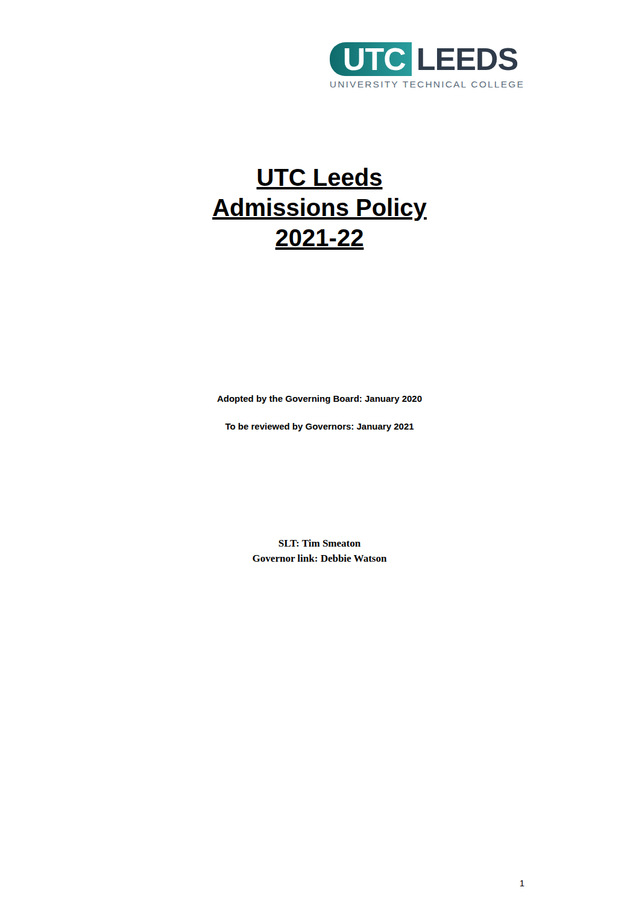UTC LEEDS
UNIVERSITY TECHNICAL COLLEGE
UTC Leeds
Admissions Policy
2021-22
Adopted by the Governing Board: January 2020
To be reviewed by Governors: January 2021
SLT: Tim Smeaton
Governor link: Debbie Watson
1